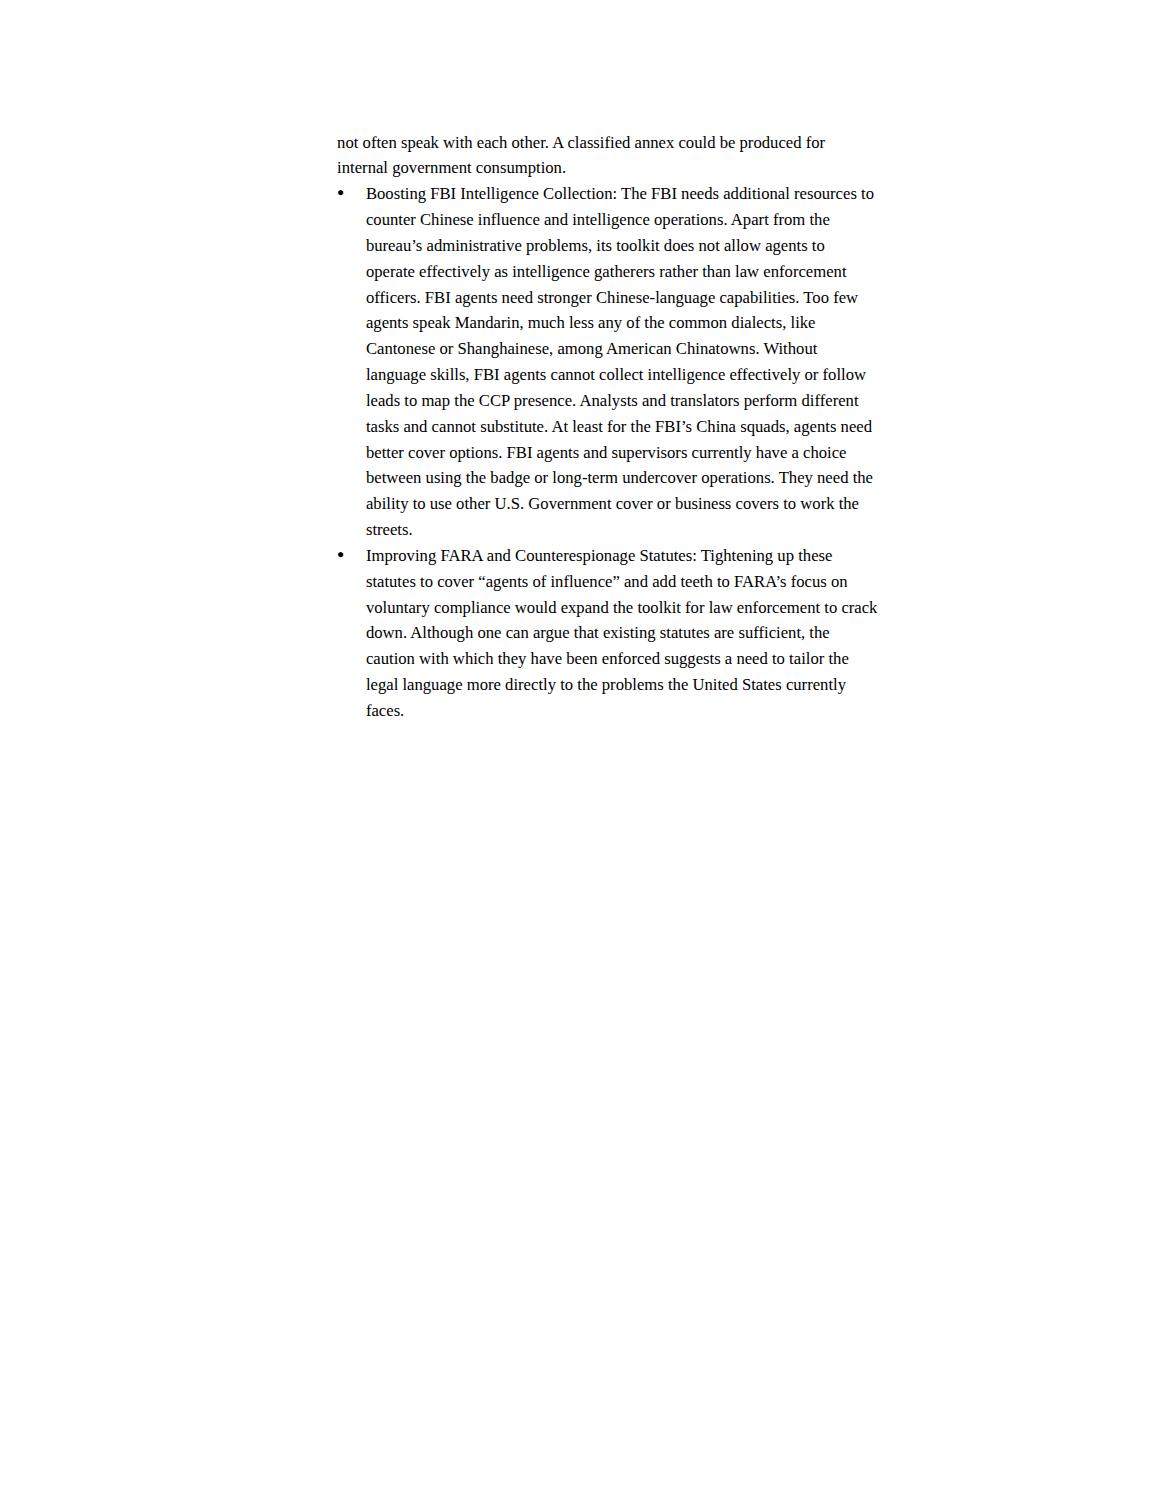not often speak with each other. A classified annex could be produced for internal government consumption.
Boosting FBI Intelligence Collection: The FBI needs additional resources to counter Chinese influence and intelligence operations. Apart from the bureau’s administrative problems, its toolkit does not allow agents to operate effectively as intelligence gatherers rather than law enforcement officers. FBI agents need stronger Chinese-language capabilities. Too few agents speak Mandarin, much less any of the common dialects, like Cantonese or Shanghainese, among American Chinatowns. Without language skills, FBI agents cannot collect intelligence effectively or follow leads to map the CCP presence. Analysts and translators perform different tasks and cannot substitute. At least for the FBI’s China squads, agents need better cover options. FBI agents and supervisors currently have a choice between using the badge or long-term undercover operations. They need the ability to use other U.S. Government cover or business covers to work the streets.
Improving FARA and Counterespionage Statutes: Tightening up these statutes to cover “agents of influence” and add teeth to FARA’s focus on voluntary compliance would expand the toolkit for law enforcement to crack down. Although one can argue that existing statutes are sufficient, the caution with which they have been enforced suggests a need to tailor the legal language more directly to the problems the United States currently faces.